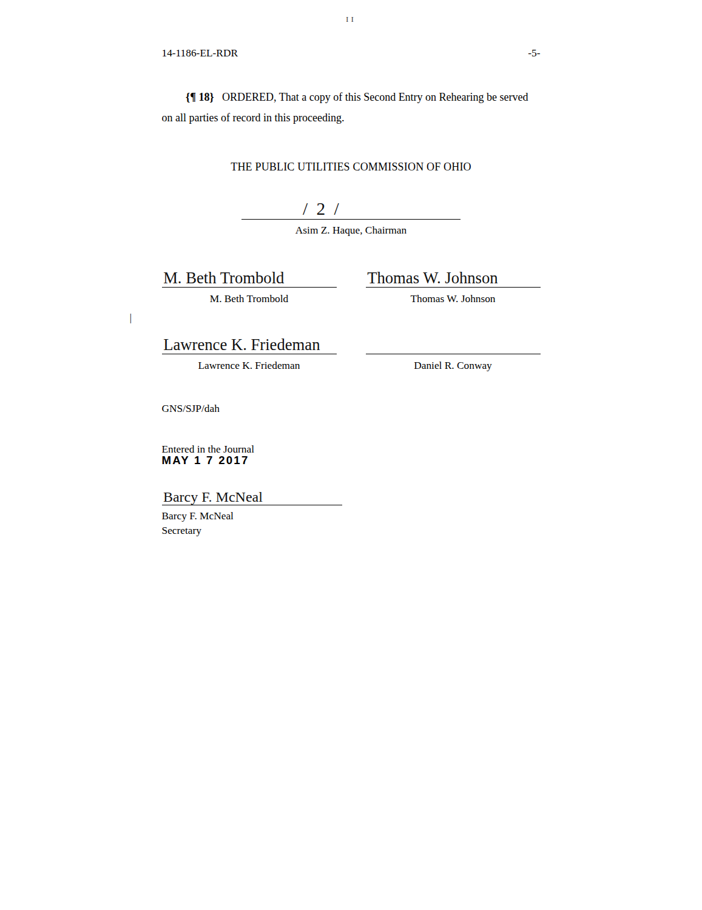II
14-1186-EL-RDR -5-
{¶ 18} ORDERED, That a copy of this Second Entry on Rehearing be served on all parties of record in this proceeding.
THE PUBLIC UTILITIES COMMISSION OF OHIO
/ 2 /
Asim Z. Haque, Chairman
M. Beth Trombold
M. Beth Trombold
Thomas W. Johnson
Thomas W. Johnson
Lawrence K. Friedeman
Lawrence K. Friedeman
Daniel R. Conway
|
GNS/SJP/dah
Entered in the Journal MAY 1 7 2017
Barcy F. McNeal
Barcy F. McNeal
Secretary